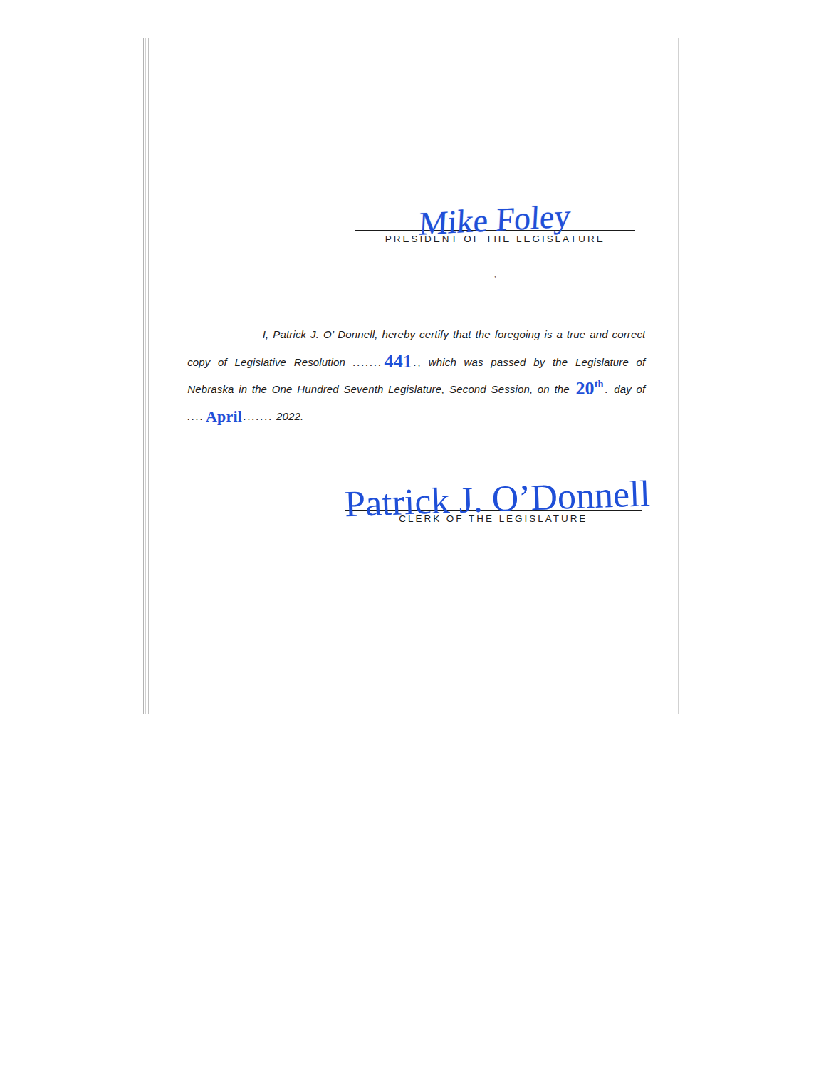Mike Foley
President of the Legislature
’
I, Patrick J. O’ Donnell, hereby certify that the foregoing is a true and correct copy of Legislative Resolution ....... 441., which was passed by the Legislature of Nebraska in the One Hundred Seventh Legislature, Second Session, on the 20th. day of .... April....... 2022.
Patrick J. O’Donnell
Clerk of the Legislature